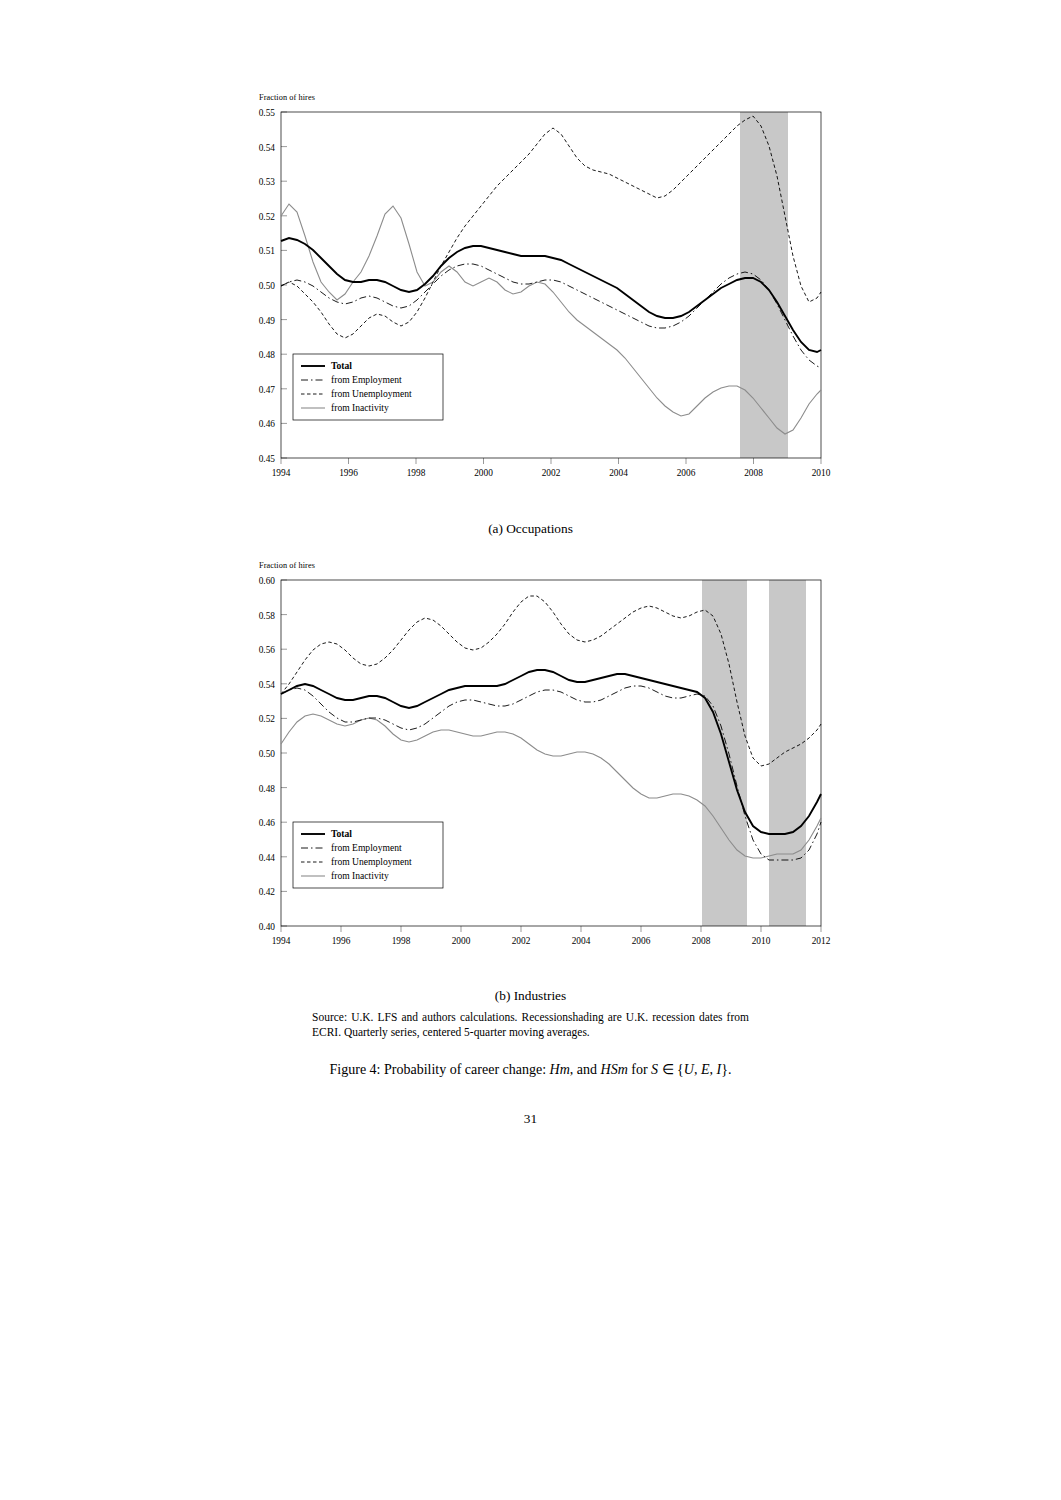Fraction of hires 0.55 0.54 0.53 0.52 0.51 0.50 0.49 0.48 0.47 0.46 0.45 1994 1996 1998 2000 2002 2004 2006 2008 2010 Total from Employment from Unemployment from Inactivity
(a) Occupations
Fraction of hires 0.60 0.58 0.56 0.54 0.52 0.50 0.48 0.46 0.44 0.42 0.40 1994 1996 1998 2000 2002 2004 2006 2008 2010 2012 Total from Employment from Unemployment from Inactivity
(b) Industries
Source: U.K. LFS and authors calculations. Recessionshading are U.K. recession dates from ECRI. Quarterly series, centered 5-quarter moving averages.
Figure 4: Probability of career change: Hm, and HSm for S ∈ {U, E, I}.
31